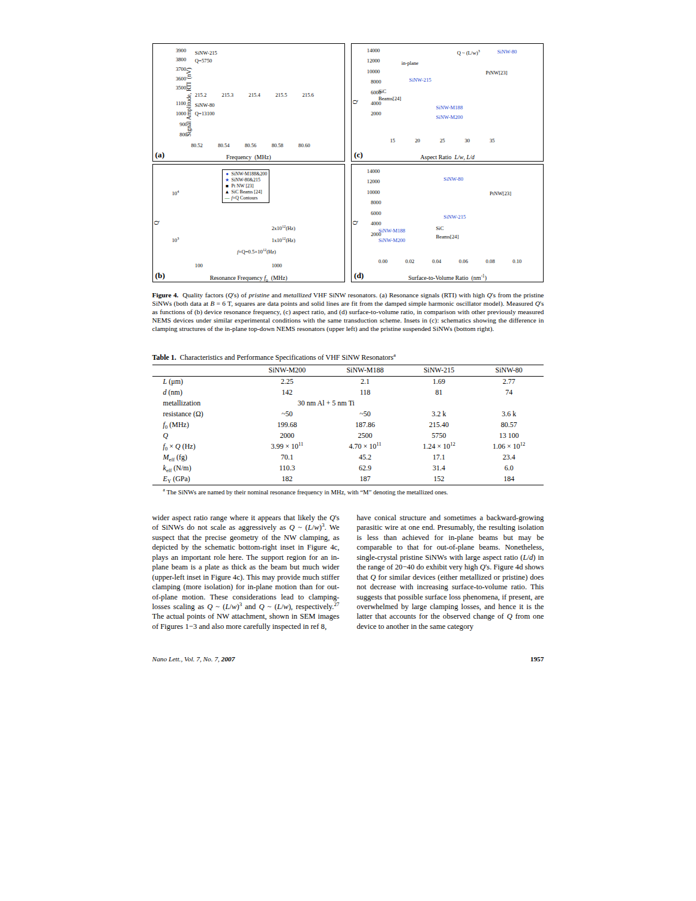Signal Amplitude, RTI (nV)
Frequency (MHz)
SiNW-215
Q=5750
SiNW-80
Q=13100
3900
3800
3700
3600
3500
1100
1000
900
800
215.2
215.3
215.4
215.5
215.6
80.52
80.54
80.56
80.58
80.60
(a)
Q
Aspect Ratio L/w, L/d
Q ~ (L/w)3
SiNW-80
PtNW[23]
SiNW-215
SiC
Beams[24]
SiNW-M188
SiNW-M200
in-plane
14000
12000
10000
8000
6000
4000
2000
15
20
25
30
35
(c)
Q
Resonance Frequency fo (MHz)
● SiNW-M188&200
★ SiNW-80&215
■ Pt NW [23]
▲ SiC Beams [24]
— f×Q Contours
104
103
2x1012(Hz)
1x1012(Hz)
f×Q=0.5×1012(Hz)
100
1000
(b)
Q
Surface-to-Volume Ratio (nm-1)
SiNW-80
PtNW[23]
SiNW-215
SiNW-M188
SiNW-M200
SiC
Beams[24]
14000
12000
10000
8000
6000
4000
2000
0.00
0.02
0.04
0.06
0.08
0.10
(d)
Figure 4. Quality factors (Q's) of pristine and metallized VHF SiNW resonators. (a) Resonance signals (RTI) with high Q's from the pristine SiNWs (both data at B = 6 T, squares are data points and solid lines are fit from the damped simple harmonic oscillator model). Measured Q's as functions of (b) device resonance frequency, (c) aspect ratio, and (d) surface-to-volume ratio, in comparison with other previously measured NEMS devices under similar experimental conditions with the same transduction scheme. Insets in (c): schematics showing the difference in clamping structures of the in-plane top-down NEMS resonators (upper left) and the pristine suspended SiNWs (bottom right).
Table 1. Characteristics and Performance Specifications of VHF SiNW Resonatorsa
| | SiNW-M200 | SiNW-M188 | SiNW-215 | SiNW-80 |
| --- | --- | --- | --- | --- |
| L (μm) | 2.25 | 2.1 | 1.69 | 2.77 |
| d (nm) | 142 | 118 | 81 | 74 |
| metallization | 30 nm Al + 5 nm Ti | | |
| resistance (Ω) | ~50 | ~50 | 3.2 k | 3.6 k |
| f 0 (MHz) | 199.68 | 187.86 | 215.40 | 80.57 |
| Q | 2000 | 2500 | 5750 | 13 100 |
| f 0 × Q (Hz) | 3.99 × 10 11 | 4.70 × 10 11 | 1.24 × 10 12 | 1.06 × 10 12 |
| M eff (fg) | 70.1 | 45.2 | 17.1 | 23.4 |
| k eff (N/m) | 110.3 | 62.9 | 31.4 | 6.0 |
| E Y (GPa) | 182 | 187 | 152 | 184 |
a The SiNWs are named by their nominal resonance frequency in MHz, with “M” denoting the metallized ones.
wider aspect ratio range where it appears that likely the Q's of SiNWs do not scale as aggressively as Q ~ (L/w)3. We suspect that the precise geometry of the NW clamping, as depicted by the schematic bottom-right inset in Figure 4c, plays an important role here. The support region for an in-plane beam is a plate as thick as the beam but much wider (upper-left inset in Figure 4c). This may provide much stiffer clamping (more isolation) for in-plane motion than for out-of-plane motion. These considerations lead to clamping-losses scaling as Q ~ (L/w)3 and Q ~ (L/w), respectively.27 The actual points of NW attachment, shown in SEM images of Figures 1−3 and also more carefully inspected in ref 8,
have conical structure and sometimes a backward-growing parasitic wire at one end. Presumably, the resulting isolation is less than achieved for in-plane beams but may be comparable to that for out-of-plane beams. Nonetheless, single-crystal pristine SiNWs with large aspect ratio (L/d) in the range of 20−40 do exhibit very high Q's. Figure 4d shows that Q for similar devices (either metallized or pristine) does not decrease with increasing surface-to-volume ratio. This suggests that possible surface loss phenomena, if present, are overwhelmed by large clamping losses, and hence it is the latter that accounts for the observed change of Q from one device to another in the same category
Nano Lett., Vol. 7, No. 7, 2007
1957